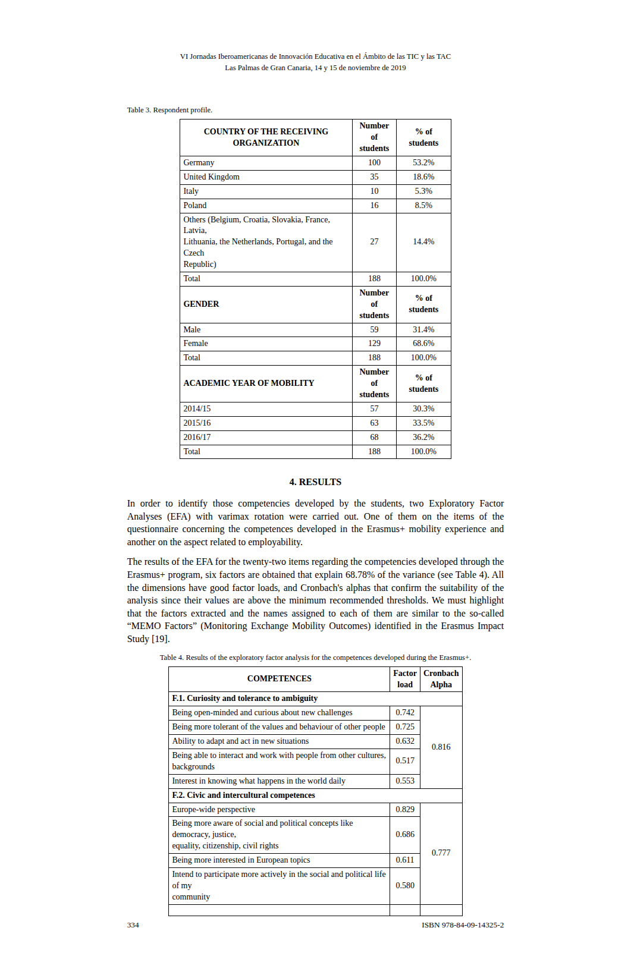VI Jornadas Iberoamericanas de Innovación Educativa en el Ámbito de las TIC y las TAC
Las Palmas de Gran Canaria, 14 y 15 de noviembre de 2019
Table 3. Respondent profile.
| COUNTRY OF THE RECEIVING ORGANIZATION | Number of students | % of students |
| --- | --- | --- |
| Germany | 100 | 53.2% |
| United Kingdom | 35 | 18.6% |
| Italy | 10 | 5.3% |
| Poland | 16 | 8.5% |
| Others (Belgium, Croatia, Slovakia, France, Latvia, Lithuania, the Netherlands, Portugal, and the Czech Republic) | 27 | 14.4% |
| Total | 188 | 100.0% |
| GENDER | Number of students | % of students |
| Male | 59 | 31.4% |
| Female | 129 | 68.6% |
| Total | 188 | 100.0% |
| ACADEMIC YEAR OF MOBILITY | Number of students | % of students |
| 2014/15 | 57 | 30.3% |
| 2015/16 | 63 | 33.5% |
| 2016/17 | 68 | 36.2% |
| Total | 188 | 100.0% |
4. RESULTS
In order to identify those competencies developed by the students, two Exploratory Factor Analyses (EFA) with varimax rotation were carried out. One of them on the items of the questionnaire concerning the competences developed in the Erasmus+ mobility experience and another on the aspect related to employability.
The results of the EFA for the twenty-two items regarding the competencies developed through the Erasmus+ program, six factors are obtained that explain 68.78% of the variance (see Table 4). All the dimensions have good factor loads, and Cronbach's alphas that confirm the suitability of the analysis since their values are above the minimum recommended thresholds. We must highlight that the factors extracted and the names assigned to each of them are similar to the so-called “MEMO Factors” (Monitoring Exchange Mobility Outcomes) identified in the Erasmus Impact Study [19].
Table 4. Results of the exploratory factor analysis for the competences developed during the Erasmus+.
| COMPETENCES | Factor load | Cronbach Alpha |
| --- | --- | --- |
| F.1. Curiosity and tolerance to ambiguity |
| Being open-minded and curious about new challenges | 0.742 | 0.816 |
| Being more tolerant of the values and behaviour of other people | 0.725 |
| Ability to adapt and act in new situations | 0.632 |
| Being able to interact and work with people from other cultures, backgrounds | 0.517 |
| Interest in knowing what happens in the world daily | 0.553 |
| F.2. Civic and intercultural competences |
| Europe-wide perspective | 0.829 | 0.777 |
| Being more aware of social and political concepts like democracy, justice, equality, citizenship, civil rights | 0.686 |
| Being more interested in European topics | 0.611 |
| Intend to participate more actively in the social and political life of my community | 0.580 |
334 ISBN 978-84-09-14325-2